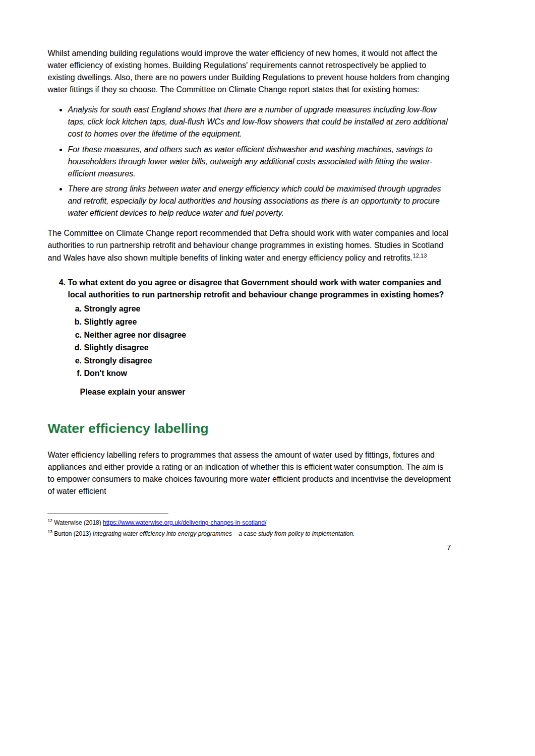Whilst amending building regulations would improve the water efficiency of new homes, it would not affect the water efficiency of existing homes. Building Regulations' requirements cannot retrospectively be applied to existing dwellings. Also, there are no powers under Building Regulations to prevent house holders from changing water fittings if they so choose. The Committee on Climate Change report states that for existing homes:
Analysis for south east England shows that there are a number of upgrade measures including low-flow taps, click lock kitchen taps, dual-flush WCs and low-flow showers that could be installed at zero additional cost to homes over the lifetime of the equipment.
For these measures, and others such as water efficient dishwasher and washing machines, savings to householders through lower water bills, outweigh any additional costs associated with fitting the water-efficient measures.
There are strong links between water and energy efficiency which could be maximised through upgrades and retrofit, especially by local authorities and housing associations as there is an opportunity to procure water efficient devices to help reduce water and fuel poverty.
The Committee on Climate Change report recommended that Defra should work with water companies and local authorities to run partnership retrofit and behaviour change programmes in existing homes. Studies in Scotland and Wales have also shown multiple benefits of linking water and energy efficiency policy and retrofits.12,13
To what extent do you agree or disagree that Government should work with water companies and local authorities to run partnership retrofit and behaviour change programmes in existing homes?
Strongly agree
Slightly agree
Neither agree nor disagree
Slightly disagree
Strongly disagree
Don't know
Please explain your answer
Water efficiency labelling
Water efficiency labelling refers to programmes that assess the amount of water used by fittings, fixtures and appliances and either provide a rating or an indication of whether this is efficient water consumption. The aim is to empower consumers to make choices favouring more water efficient products and incentivise the development of water efficient
12 Waterwise (2018) https://www.waterwise.org.uk/delivering-changes-in-scotland/
13 Burton (2013) Integrating water efficiency into energy programmes – a case study from policy to implementation.
7